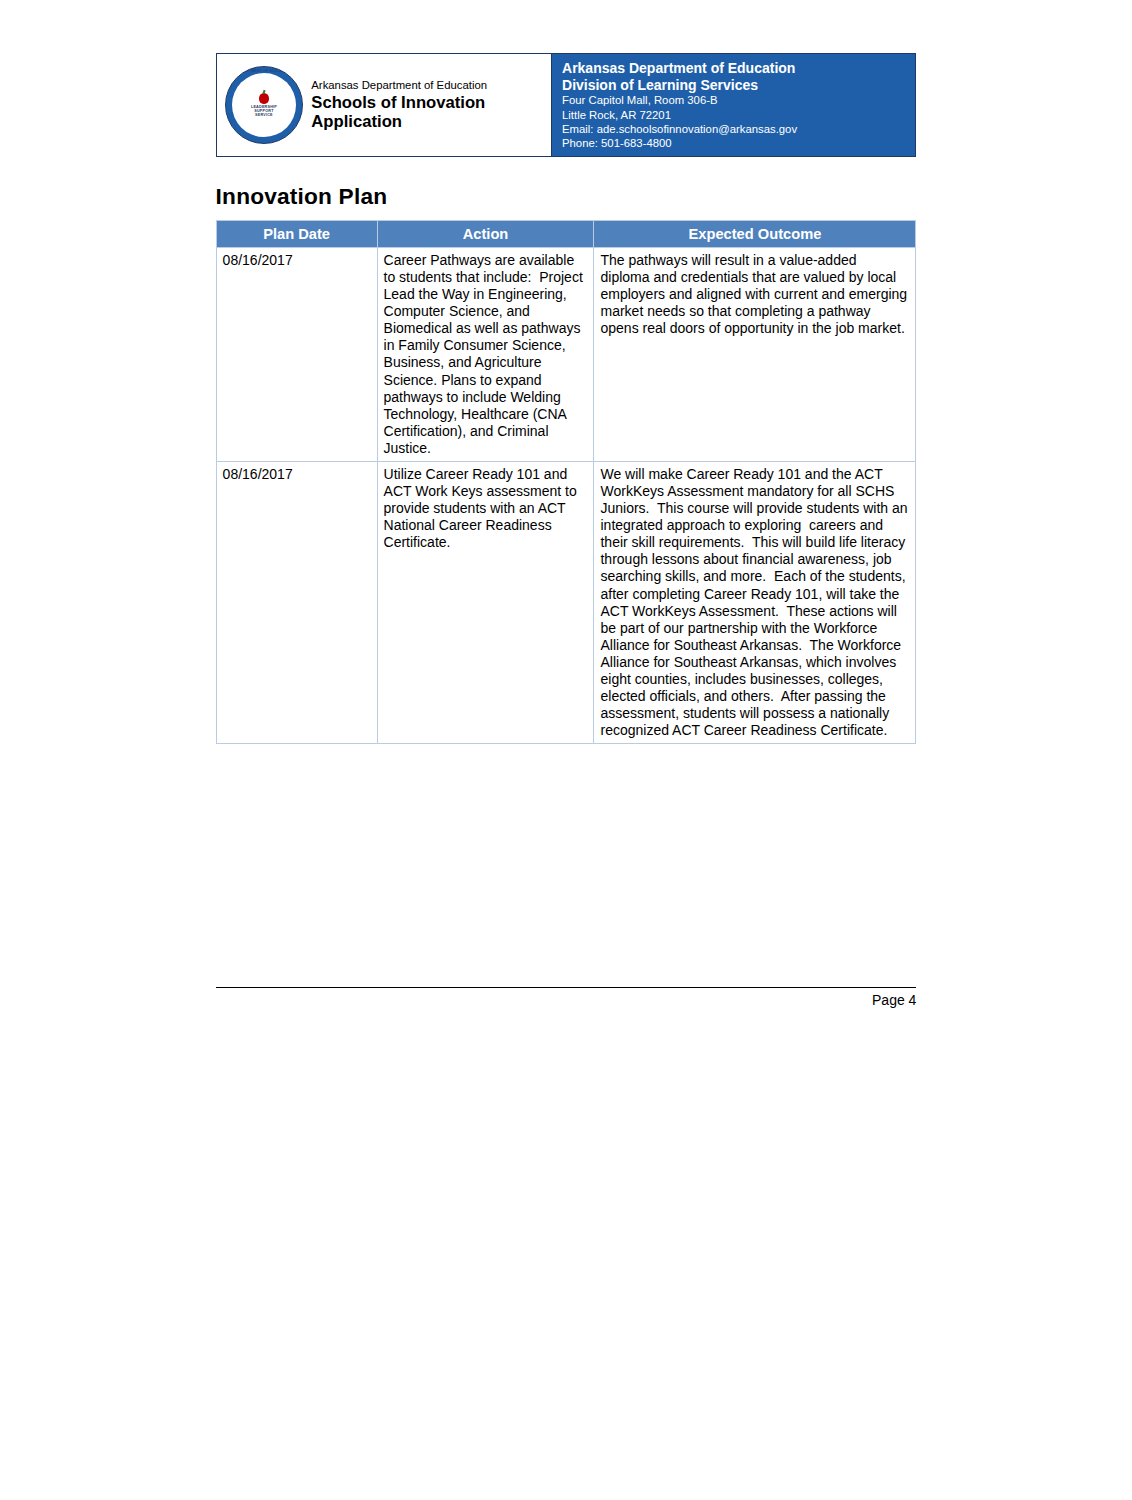DEPARTMENT OF EDUCATION
LEADERSHIP
SUPPORT
SERVICE
Arkansas Department of Education
Schools of Innovation Application
Arkansas Department of Education
Division of Learning Services
Four Capitol Mall, Room 306-B
Little Rock, AR 72201
Email: ade.schoolsofinnovation@arkansas.gov
Phone: 501-683-4800
Innovation Plan
| Plan Date | Action | Expected Outcome |
| --- | --- | --- |
| 08/16/2017 | Career Pathways are available to students that include: Project Lead the Way in Engineering, Computer Science, and Biomedical as well as pathways in Family Consumer Science, Business, and Agriculture Science. Plans to expand pathways to include Welding Technology, Healthcare (CNA Certification), and Criminal Justice. | The pathways will result in a value-added diploma and credentials that are valued by local employers and aligned with current and emerging market needs so that completing a pathway opens real doors of opportunity in the job market. |
| 08/16/2017 | Utilize Career Ready 101 and ACT Work Keys assessment to provide students with an ACT National Career Readiness Certificate. | We will make Career Ready 101 and the ACT WorkKeys Assessment mandatory for all SCHS Juniors. This course will provide students with an integrated approach to exploring careers and their skill requirements. This will build life literacy through lessons about financial awareness, job searching skills, and more. Each of the students, after completing Career Ready 101, will take the ACT WorkKeys Assessment. These actions will be part of our partnership with the Workforce Alliance for Southeast Arkansas. The Workforce Alliance for Southeast Arkansas, which involves eight counties, includes businesses, colleges, elected officials, and others. After passing the assessment, students will possess a nationally recognized ACT Career Readiness Certificate. |
Page 4